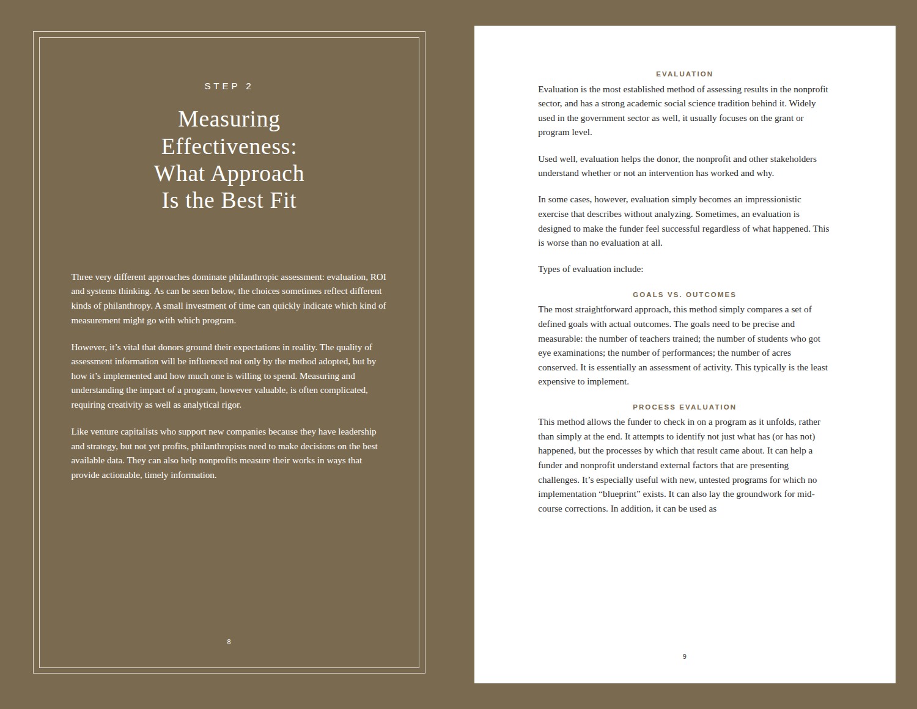Step 2
Measuring
Effectiveness:
What Approach
Is the Best Fit
Three very different approaches dominate philanthropic assessment: evaluation, ROI and systems thinking. As can be seen below, the choices sometimes reflect different kinds of philanthropy. A small investment of time can quickly indicate which kind of measurement might go with which program.
However, it’s vital that donors ground their expectations in reality. The quality of assessment information will be influenced not only by the method adopted, but by how it’s implemented and how much one is willing to spend. Measuring and understanding the impact of a program, however valuable, is often complicated, requiring creativity as well as analytical rigor.
Like venture capitalists who support new companies because they have leadership and strategy, but not yet profits, philanthropists need to make decisions on the best available data. They can also help nonprofits measure their works in ways that provide actionable, timely information.
8
Evaluation
Evaluation is the most established method of assessing results in the nonprofit sector, and has a strong academic social science tradition behind it. Widely used in the government sector as well, it usually focuses on the grant or program level.
Used well, evaluation helps the donor, the nonprofit and other stakeholders understand whether or not an intervention has worked and why.
In some cases, however, evaluation simply becomes an impressionistic exercise that describes without analyzing. Sometimes, an evaluation is designed to make the funder feel successful regardless of what happened. This is worse than no evaluation at all.
Types of evaluation include:
Goals vs. Outcomes
The most straightforward approach, this method simply compares a set of defined goals with actual outcomes. The goals need to be precise and measurable: the number of teachers trained; the number of students who got eye examinations; the number of performances; the number of acres conserved. It is essentially an assessment of activity. This typically is the least expensive to implement.
Process Evaluation
This method allows the funder to check in on a program as it unfolds, rather than simply at the end. It attempts to identify not just what has (or has not) happened, but the processes by which that result came about. It can help a funder and nonprofit understand external factors that are presenting challenges. It’s especially useful with new, untested programs for which no implementation “blueprint” exists. It can also lay the groundwork for mid-course corrections. In addition, it can be used as
9